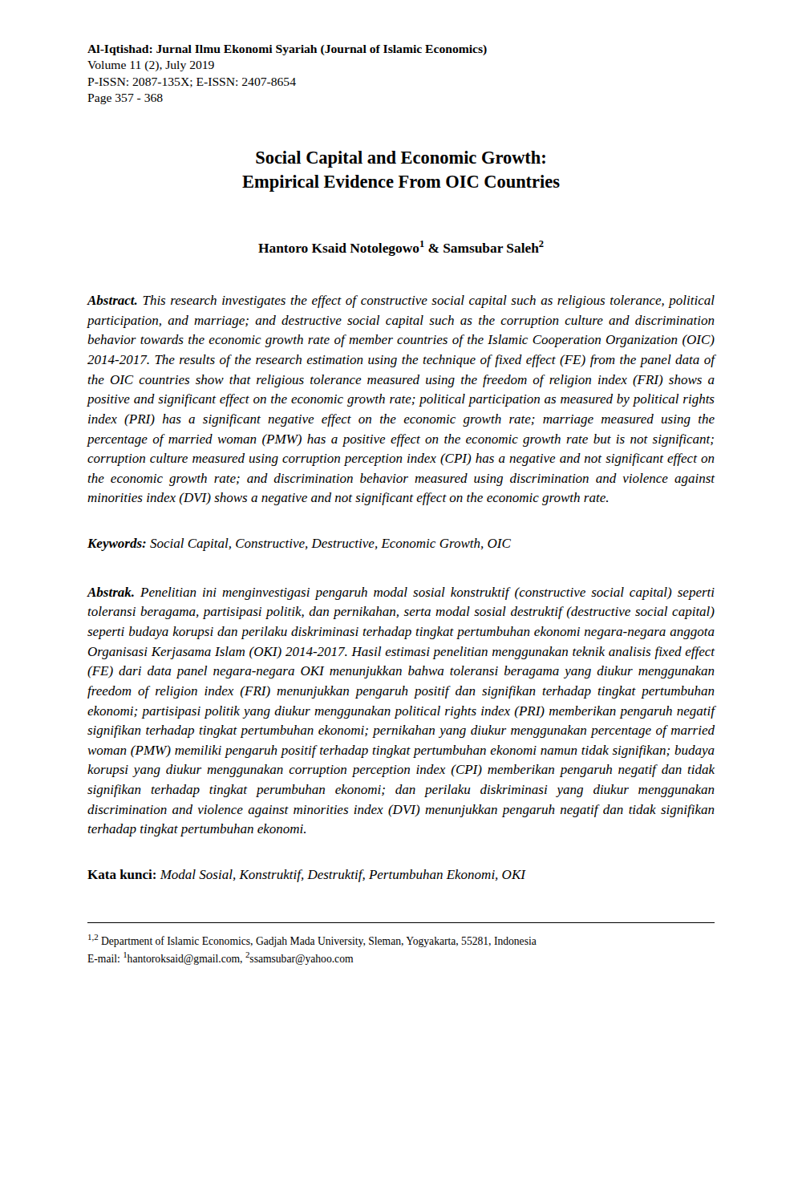Al-Iqtishad: Jurnal Ilmu Ekonomi Syariah (Journal of Islamic Economics)
Volume 11 (2), July 2019
P-ISSN: 2087-135X; E-ISSN: 2407-8654
Page 357 - 368
Social Capital and Economic Growth:
Empirical Evidence From OIC Countries
Hantoro Ksaid Notolegowo1 & Samsubar Saleh2
Abstract. This research investigates the effect of constructive social capital such as religious tolerance, political participation, and marriage; and destructive social capital such as the corruption culture and discrimination behavior towards the economic growth rate of member countries of the Islamic Cooperation Organization (OIC) 2014-2017. The results of the research estimation using the technique of fixed effect (FE) from the panel data of the OIC countries show that religious tolerance measured using the freedom of religion index (FRI) shows a positive and significant effect on the economic growth rate; political participation as measured by political rights index (PRI) has a significant negative effect on the economic growth rate; marriage measured using the percentage of married woman (PMW) has a positive effect on the economic growth rate but is not significant; corruption culture measured using corruption perception index (CPI) has a negative and not significant effect on the economic growth rate; and discrimination behavior measured using discrimination and violence against minorities index (DVI) shows a negative and not significant effect on the economic growth rate.
Keywords: Social Capital, Constructive, Destructive, Economic Growth, OIC
Abstrak. Penelitian ini menginvestigasi pengaruh modal sosial konstruktif (constructive social capital) seperti toleransi beragama, partisipasi politik, dan pernikahan, serta modal sosial destruktif (destructive social capital) seperti budaya korupsi dan perilaku diskriminasi terhadap tingkat pertumbuhan ekonomi negara-negara anggota Organisasi Kerjasama Islam (OKI) 2014-2017. Hasil estimasi penelitian menggunakan teknik analisis fixed effect (FE) dari data panel negara-negara OKI menunjukkan bahwa toleransi beragama yang diukur menggunakan freedom of religion index (FRI) menunjukkan pengaruh positif dan signifikan terhadap tingkat pertumbuhan ekonomi; partisipasi politik yang diukur menggunakan political rights index (PRI) memberikan pengaruh negatif signifikan terhadap tingkat pertumbuhan ekonomi; pernikahan yang diukur menggunakan percentage of married woman (PMW) memiliki pengaruh positif terhadap tingkat pertumbuhan ekonomi namun tidak signifikan; budaya korupsi yang diukur menggunakan corruption perception index (CPI) memberikan pengaruh negatif dan tidak signifikan terhadap tingkat perumbuhan ekonomi; dan perilaku diskriminasi yang diukur menggunakan discrimination and violence against minorities index (DVI) menunjukkan pengaruh negatif dan tidak signifikan terhadap tingkat pertumbuhan ekonomi.
Kata kunci: Modal Sosial, Konstruktif, Destruktif, Pertumbuhan Ekonomi, OKI
1,2 Department of Islamic Economics, Gadjah Mada University, Sleman, Yogyakarta, 55281, Indonesia
E-mail: 1hantoroksaid@gmail.com, 2ssamsubar@yahoo.com